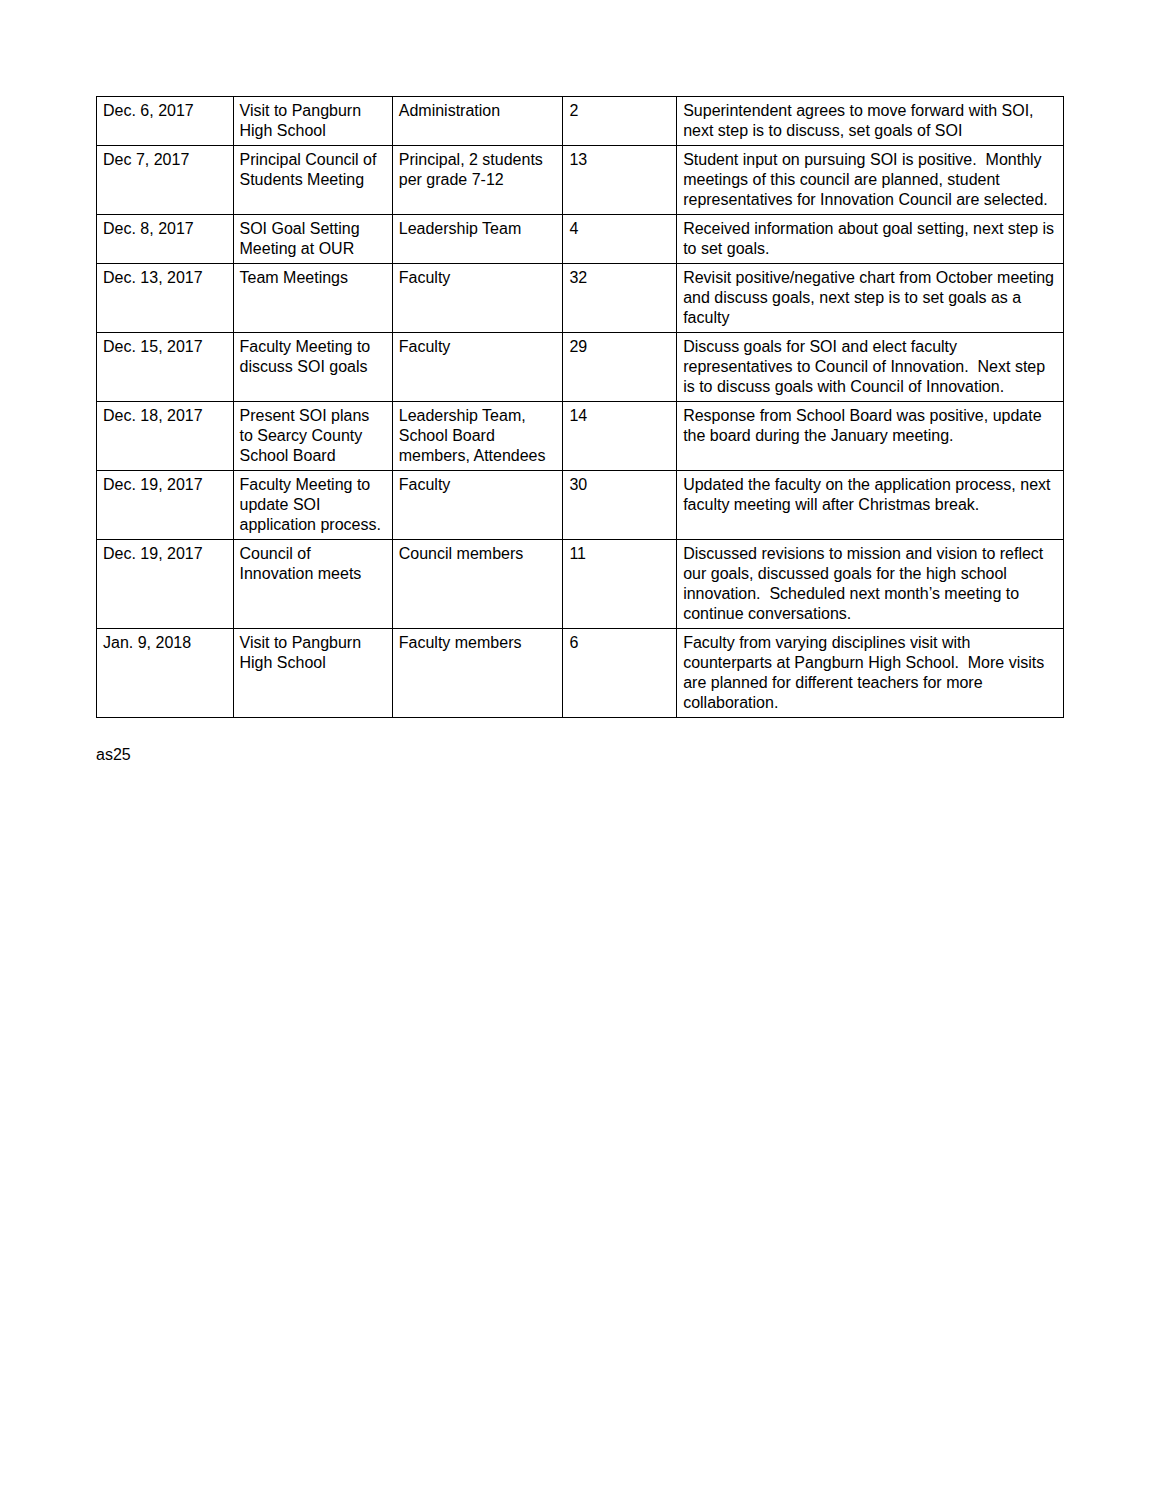| Dec. 6, 2017 | Visit to Pangburn High School | Administration | 2 | Superintendent agrees to move forward with SOI, next step is to discuss, set goals of SOI |
| Dec 7, 2017 | Principal Council of Students Meeting | Principal, 2 students per grade 7-12 | 13 | Student input on pursuing SOI is positive. Monthly meetings of this council are planned, student representatives for Innovation Council are selected. |
| Dec. 8, 2017 | SOI Goal Setting Meeting at OUR | Leadership Team | 4 | Received information about goal setting, next step is to set goals. |
| Dec. 13, 2017 | Team Meetings | Faculty | 32 | Revisit positive/negative chart from October meeting and discuss goals, next step is to set goals as a faculty |
| Dec. 15, 2017 | Faculty Meeting to discuss SOI goals | Faculty | 29 | Discuss goals for SOI and elect faculty representatives to Council of Innovation. Next step is to discuss goals with Council of Innovation. |
| Dec. 18, 2017 | Present SOI plans to Searcy County School Board | Leadership Team, School Board members, Attendees | 14 | Response from School Board was positive, update the board during the January meeting. |
| Dec. 19, 2017 | Faculty Meeting to update SOI application process. | Faculty | 30 | Updated the faculty on the application process, next faculty meeting will after Christmas break. |
| Dec. 19, 2017 | Council of Innovation meets | Council members | 11 | Discussed revisions to mission and vision to reflect our goals, discussed goals for the high school innovation. Scheduled next month’s meeting to continue conversations. |
| Jan. 9, 2018 | Visit to Pangburn High School | Faculty members | 6 | Faculty from varying disciplines visit with counterparts at Pangburn High School. More visits are planned for different teachers for more collaboration. |
as25